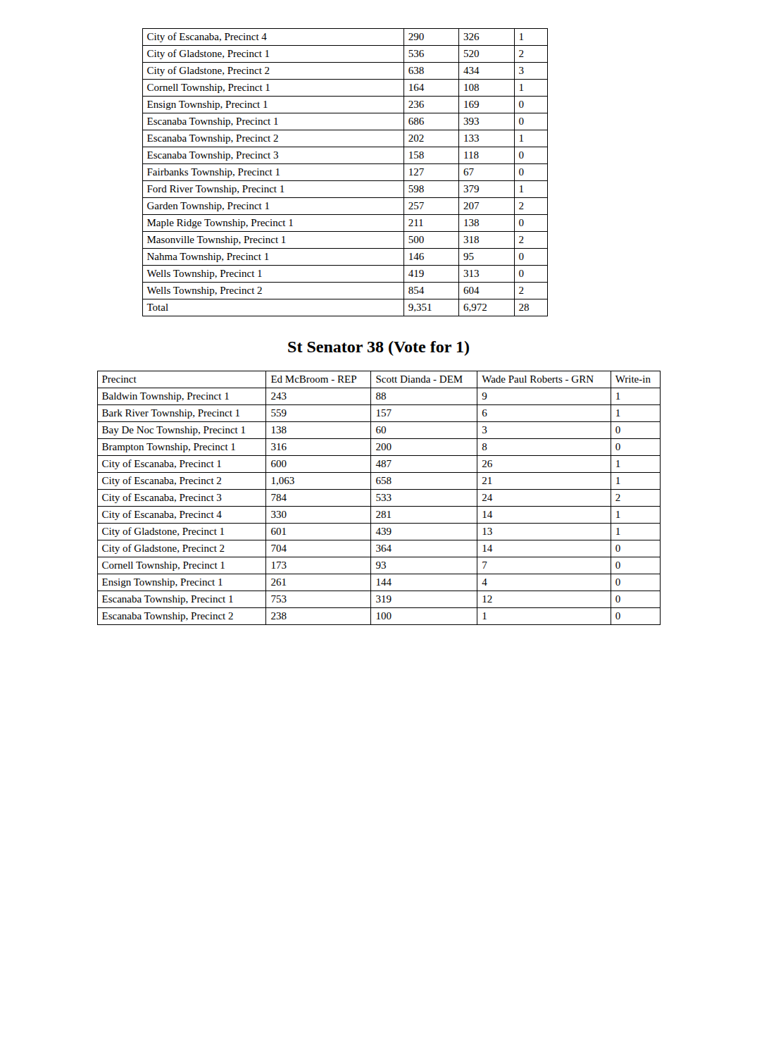| City of Escanaba, Precinct 4 | 290 | 326 | 1 |
| City of Gladstone, Precinct 1 | 536 | 520 | 2 |
| City of Gladstone, Precinct 2 | 638 | 434 | 3 |
| Cornell Township, Precinct 1 | 164 | 108 | 1 |
| Ensign Township, Precinct 1 | 236 | 169 | 0 |
| Escanaba Township, Precinct 1 | 686 | 393 | 0 |
| Escanaba Township, Precinct 2 | 202 | 133 | 1 |
| Escanaba Township, Precinct 3 | 158 | 118 | 0 |
| Fairbanks Township, Precinct 1 | 127 | 67 | 0 |
| Ford River Township, Precinct 1 | 598 | 379 | 1 |
| Garden Township, Precinct 1 | 257 | 207 | 2 |
| Maple Ridge Township, Precinct 1 | 211 | 138 | 0 |
| Masonville Township, Precinct 1 | 500 | 318 | 2 |
| Nahma Township, Precinct 1 | 146 | 95 | 0 |
| Wells Township, Precinct 1 | 419 | 313 | 0 |
| Wells Township, Precinct 2 | 854 | 604 | 2 |
| Total | 9,351 | 6,972 | 28 |
St Senator 38 (Vote for 1)
| Precinct | Ed McBroom - REP | Scott Dianda - DEM | Wade Paul Roberts - GRN | Write-in |
| --- | --- | --- | --- | --- |
| Baldwin Township, Precinct 1 | 243 | 88 | 9 | 1 |
| Bark River Township, Precinct 1 | 559 | 157 | 6 | 1 |
| Bay De Noc Township, Precinct 1 | 138 | 60 | 3 | 0 |
| Brampton Township, Precinct 1 | 316 | 200 | 8 | 0 |
| City of Escanaba, Precinct 1 | 600 | 487 | 26 | 1 |
| City of Escanaba, Precinct 2 | 1,063 | 658 | 21 | 1 |
| City of Escanaba, Precinct 3 | 784 | 533 | 24 | 2 |
| City of Escanaba, Precinct 4 | 330 | 281 | 14 | 1 |
| City of Gladstone, Precinct 1 | 601 | 439 | 13 | 1 |
| City of Gladstone, Precinct 2 | 704 | 364 | 14 | 0 |
| Cornell Township, Precinct 1 | 173 | 93 | 7 | 0 |
| Ensign Township, Precinct 1 | 261 | 144 | 4 | 0 |
| Escanaba Township, Precinct 1 | 753 | 319 | 12 | 0 |
| Escanaba Township, Precinct 2 | 238 | 100 | 1 | 0 |